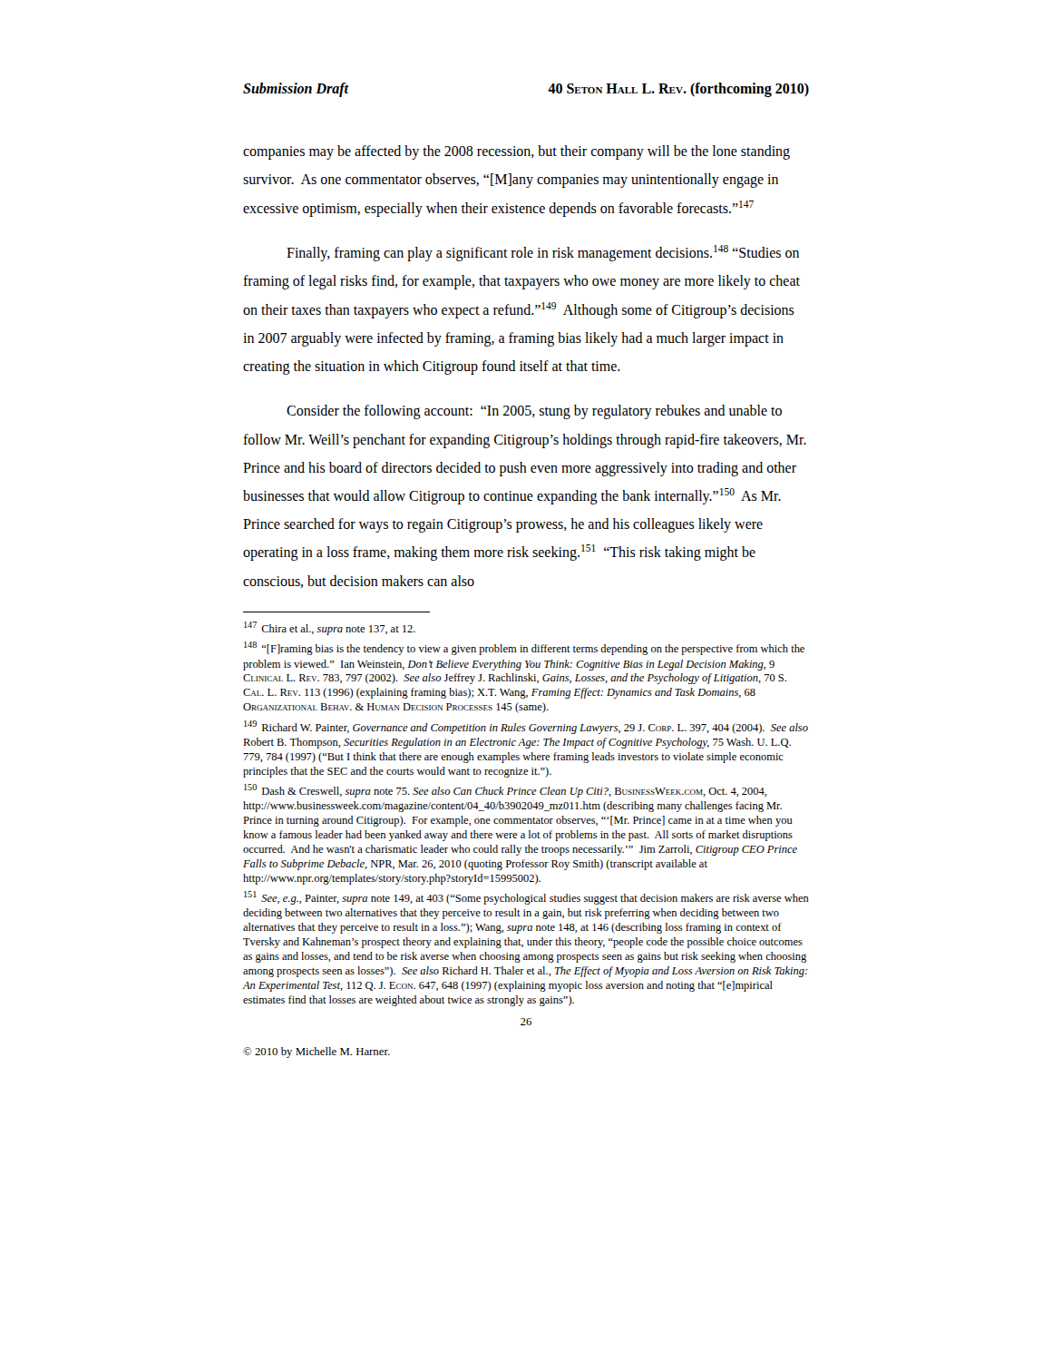Submission Draft 40 Seton Hall L. Rev. (forthcoming 2010)
companies may be affected by the 2008 recession, but their company will be the lone standing survivor. As one commentator observes, “[M]any companies may unintentionally engage in excessive optimism, especially when their existence depends on favorable forecasts.”147
Finally, framing can play a significant role in risk management decisions.148 “Studies on framing of legal risks find, for example, that taxpayers who owe money are more likely to cheat on their taxes than taxpayers who expect a refund.”149 Although some of Citigroup’s decisions in 2007 arguably were infected by framing, a framing bias likely had a much larger impact in creating the situation in which Citigroup found itself at that time.
Consider the following account: “In 2005, stung by regulatory rebukes and unable to follow Mr. Weill’s penchant for expanding Citigroup’s holdings through rapid-fire takeovers, Mr. Prince and his board of directors decided to push even more aggressively into trading and other businesses that would allow Citigroup to continue expanding the bank internally.”150 As Mr. Prince searched for ways to regain Citigroup’s prowess, he and his colleagues likely were operating in a loss frame, making them more risk seeking.151 “This risk taking might be conscious, but decision makers can also
147 Chira et al., supra note 137, at 12.
148 “[F]raming bias is the tendency to view a given problem in different terms depending on the perspective from which the problem is viewed.” Ian Weinstein, Don’t Believe Everything You Think: Cognitive Bias in Legal Decision Making, 9 Clinical L. Rev. 783, 797 (2002). See also Jeffrey J. Rachlinski, Gains, Losses, and the Psychology of Litigation, 70 S. Cal. L. Rev. 113 (1996) (explaining framing bias); X.T. Wang, Framing Effect: Dynamics and Task Domains, 68 Organizational Behav. & Human Decision Processes 145 (same).
149 Richard W. Painter, Governance and Competition in Rules Governing Lawyers, 29 J. Corp. L. 397, 404 (2004). See also Robert B. Thompson, Securities Regulation in an Electronic Age: The Impact of Cognitive Psychology, 75 Wash. U. L.Q. 779, 784 (1997) (“But I think that there are enough examples where framing leads investors to violate simple economic principles that the SEC and the courts would want to recognize it.”).
150 Dash & Creswell, supra note 75. See also Can Chuck Prince Clean Up Citi?, BusinessWeek.com, Oct. 4, 2004, http://www.businessweek.com/magazine/content/04_40/b3902049_mz011.htm (describing many challenges facing Mr. Prince in turning around Citigroup). For example, one commentator observes, “‘[Mr. Prince] came in at a time when you know a famous leader had been yanked away and there were a lot of problems in the past. All sorts of market disruptions occurred. And he wasn't a charismatic leader who could rally the troops necessarily.’” Jim Zarroli, Citigroup CEO Prince Falls to Subprime Debacle, NPR, Mar. 26, 2010 (quoting Professor Roy Smith) (transcript available at http://www.npr.org/templates/story/story.php?storyId=15995002).
151 See, e.g., Painter, supra note 149, at 403 (“Some psychological studies suggest that decision makers are risk averse when deciding between two alternatives that they perceive to result in a gain, but risk preferring when deciding between two alternatives that they perceive to result in a loss.”); Wang, supra note 148, at 146 (describing loss framing in context of Tversky and Kahneman’s prospect theory and explaining that, under this theory, “people code the possible choice outcomes as gains and losses, and tend to be risk averse when choosing among prospects seen as gains but risk seeking when choosing among prospects seen as losses”). See also Richard H. Thaler et al., The Effect of Myopia and Loss Aversion on Risk Taking: An Experimental Test, 112 Q. J. Econ. 647, 648 (1997) (explaining myopic loss aversion and noting that “[e]mpirical estimates find that losses are weighted about twice as strongly as gains”).
26
© 2010 by Michelle M. Harner.